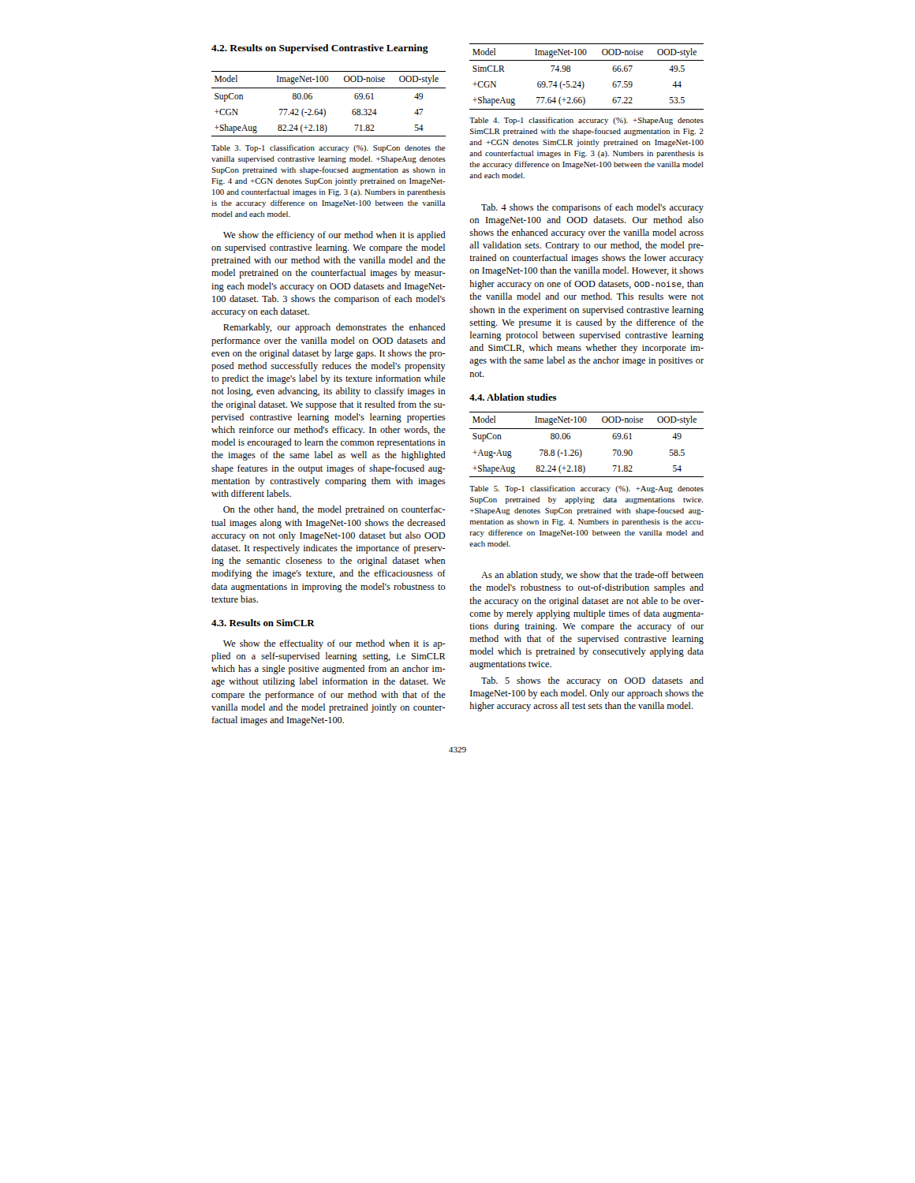4.2. Results on Supervised Contrastive Learning
| Model | ImageNet-100 | OOD-noise | OOD-style |
| --- | --- | --- | --- |
| SupCon | 80.06 | 69.61 | 49 |
| +CGN | 77.42 (-2.64) | 68.324 | 47 |
| +ShapeAug | 82.24 (+2.18) | 71.82 | 54 |
Table 3. Top-1 classification accuracy (%). SupCon denotes the vanilla supervised contrastive learning model. +ShapeAug denotes SupCon pretrained with shape-foucsed augmentation as shown in Fig. 4 and +CGN denotes SupCon jointly pretrained on ImageNet-100 and counterfactual images in Fig. 3 (a). Numbers in parenthesis is the accuracy difference on ImageNet-100 between the vanilla model and each model.
We show the efficiency of our method when it is applied on supervised contrastive learning. We compare the model pretrained with our method with the vanilla model and the model pretrained on the counterfactual images by measuring each model's accuracy on OOD datasets and ImageNet-100 dataset. Tab. 3 shows the comparison of each model's accuracy on each dataset.
Remarkably, our approach demonstrates the enhanced performance over the vanilla model on OOD datasets and even on the original dataset by large gaps. It shows the proposed method successfully reduces the model's propensity to predict the image's label by its texture information while not losing, even advancing, its ability to classify images in the original dataset. We suppose that it resulted from the supervised contrastive learning model's learning properties which reinforce our method's efficacy. In other words, the model is encouraged to learn the common representations in the images of the same label as well as the highlighted shape features in the output images of shape-focused augmentation by contrastively comparing them with images with different labels.
On the other hand, the model pretrained on counterfactual images along with ImageNet-100 shows the decreased accuracy on not only ImageNet-100 dataset but also OOD dataset. It respectively indicates the importance of preserving the semantic closeness to the original dataset when modifying the image's texture, and the efficaciousness of data augmentations in improving the model's robustness to texture bias.
4.3. Results on SimCLR
We show the effectuality of our method when it is applied on a self-supervised learning setting, i.e SimCLR which has a single positive augmented from an anchor image without utilizing label information in the dataset. We compare the performance of our method with that of the vanilla model and the model pretrained jointly on counterfactual images and ImageNet-100.
| Model | ImageNet-100 | OOD-noise | OOD-style |
| --- | --- | --- | --- |
| SimCLR | 74.98 | 66.67 | 49.5 |
| +CGN | 69.74 (-5.24) | 67.59 | 44 |
| +ShapeAug | 77.64 (+2.66) | 67.22 | 53.5 |
Table 4. Top-1 classification accuracy (%). +ShapeAug denotes SimCLR pretrained with the shape-foucsed augmentation in Fig. 2 and +CGN denotes SimCLR jointly pretrained on ImageNet-100 and counterfactual images in Fig. 3 (a). Numbers in parenthesis is the accuracy difference on ImageNet-100 between the vanilla model and each model.
Tab. 4 shows the comparisons of each model's accuracy on ImageNet-100 and OOD datasets. Our method also shows the enhanced accuracy over the vanilla model across all validation sets. Contrary to our method, the model pretrained on counterfactual images shows the lower accuracy on ImageNet-100 than the vanilla model. However, it shows higher accuracy on one of OOD datasets, OOD-noise, than the vanilla model and our method. This results were not shown in the experiment on supervised contrastive learning setting. We presume it is caused by the difference of the learning protocol between supervised contrastive learning and SimCLR, which means whether they incorporate images with the same label as the anchor image in positives or not.
4.4. Ablation studies
| Model | ImageNet-100 | OOD-noise | OOD-style |
| --- | --- | --- | --- |
| SupCon | 80.06 | 69.61 | 49 |
| +Aug-Aug | 78.8 (-1.26) | 70.90 | 58.5 |
| +ShapeAug | 82.24 (+2.18) | 71.82 | 54 |
Table 5. Top-1 classification accuracy (%). +Aug-Aug denotes SupCon pretrained by applying data augmentations twice. +ShapeAug denotes SupCon pretrained with shape-foucsed augmentation as shown in Fig. 4. Numbers in parenthesis is the accuracy difference on ImageNet-100 between the vanilla model and each model.
As an ablation study, we show that the trade-off between the model's robustness to out-of-distribution samples and the accuracy on the original dataset are not able to be overcome by merely applying multiple times of data augmentations during training. We compare the accuracy of our method with that of the supervised contrastive learning model which is pretrained by consecutively applying data augmentations twice.
Tab. 5 shows the accuracy on OOD datasets and ImageNet-100 by each model. Only our approach shows the higher accuracy across all test sets than the vanilla model.
4329